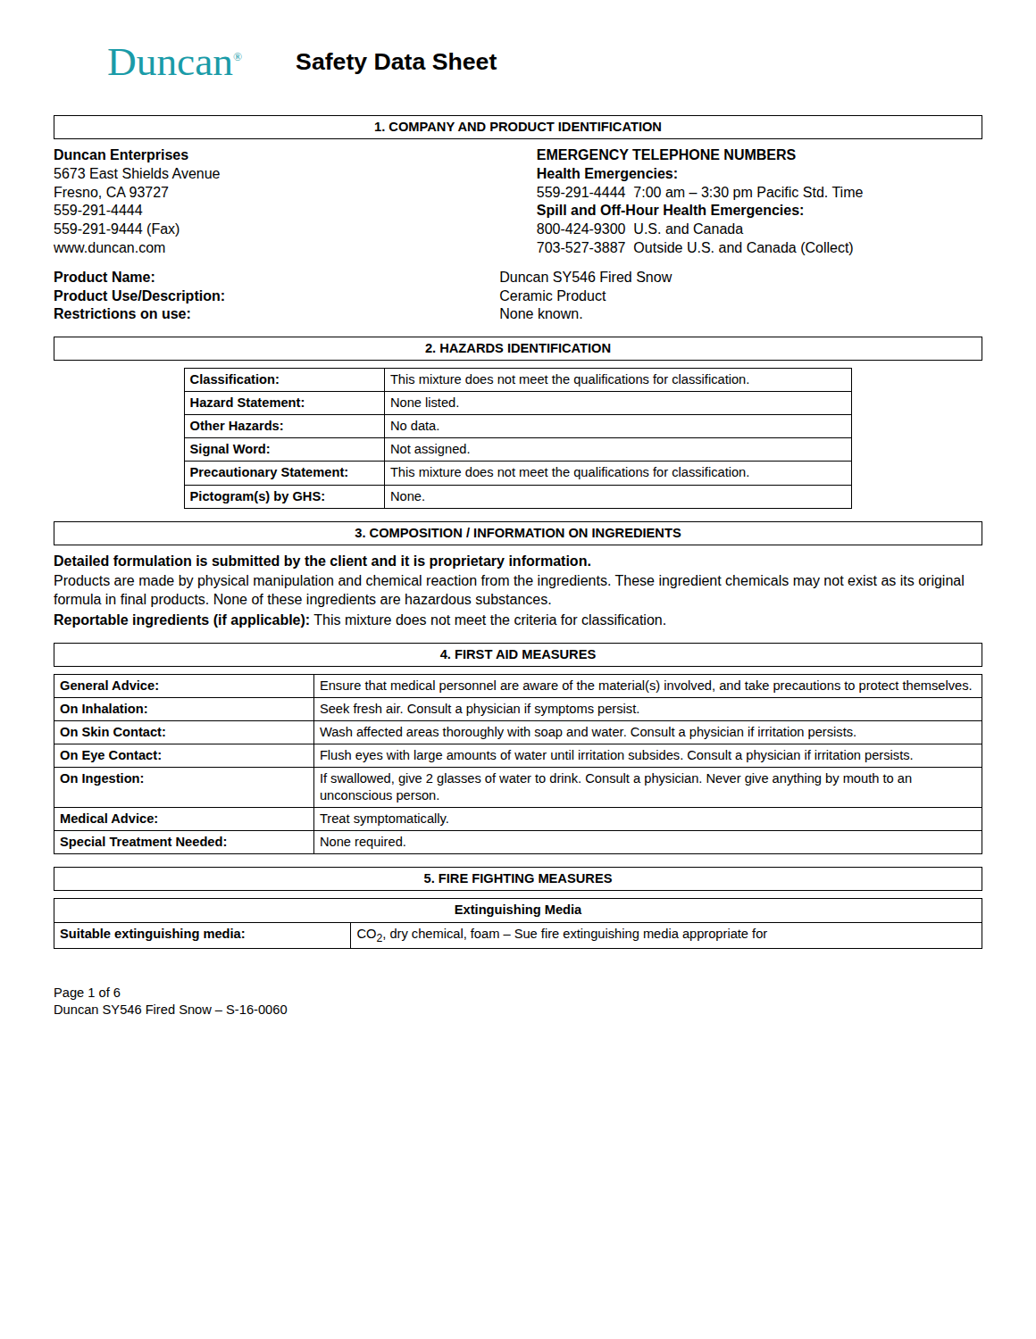Duncan®
Safety Data Sheet
1. COMPANY AND PRODUCT IDENTIFICATION
Duncan Enterprises
5673 East Shields Avenue
Fresno, CA 93727
559-291-4444
559-291-9444 (Fax)
www.duncan.com
EMERGENCY TELEPHONE NUMBERS
Health Emergencies:
559-291-4444 7:00 am – 3:30 pm Pacific Std. Time
Spill and Off-Hour Health Emergencies:
800-424-9300 U.S. and Canada
703-527-3887 Outside U.S. and Canada (Collect)
Product Name:
Product Use/Description:
Restrictions on use:
Duncan SY546 Fired Snow
Ceramic Product
None known.
2. HAZARDS IDENTIFICATION
| Classification: | This mixture does not meet the qualifications for classification. |
| Hazard Statement: | None listed. |
| Other Hazards: | No data. |
| Signal Word: | Not assigned. |
| Precautionary Statement: | This mixture does not meet the qualifications for classification. |
| Pictogram(s) by GHS: | None. |
3. COMPOSITION / INFORMATION ON INGREDIENTS
Detailed formulation is submitted by the client and it is proprietary information.
Products are made by physical manipulation and chemical reaction from the ingredients. These ingredient chemicals may not exist as its original formula in final products. None of these ingredients are hazardous substances.
Reportable ingredients (if applicable): This mixture does not meet the criteria for classification.
4. FIRST AID MEASURES
| General Advice: | Ensure that medical personnel are aware of the material(s) involved, and take precautions to protect themselves. |
| On Inhalation: | Seek fresh air. Consult a physician if symptoms persist. |
| On Skin Contact: | Wash affected areas thoroughly with soap and water. Consult a physician if irritation persists. |
| On Eye Contact: | Flush eyes with large amounts of water until irritation subsides. Consult a physician if irritation persists. |
| On Ingestion: | If swallowed, give 2 glasses of water to drink. Consult a physician. Never give anything by mouth to an unconscious person. |
| Medical Advice: | Treat symptomatically. |
| Special Treatment Needed: | None required. |
5. FIRE FIGHTING MEASURES
| Extinguishing Media |
| Suitable extinguishing media: | CO 2 , dry chemical, foam – Sue fire extinguishing media appropriate for |
Page 1 of 6
Duncan SY546 Fired Snow – S-16-0060